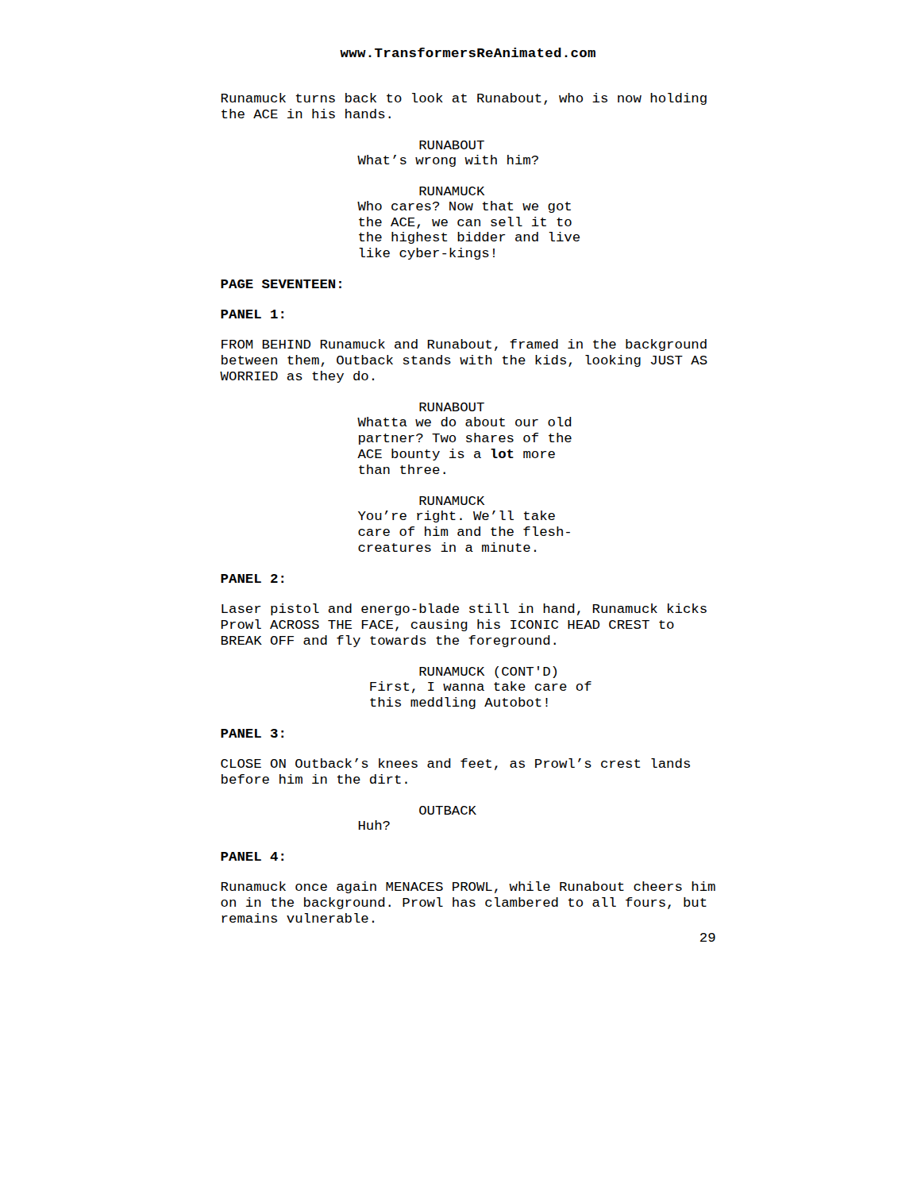www.TransformersReAnimated.com
Runamuck turns back to look at Runabout, who is now holding the ACE in his hands.
RUNABOUT
What’s wrong with him?
RUNAMUCK
Who cares? Now that we got the ACE, we can sell it to the highest bidder and live like cyber-kings!
PAGE SEVENTEEN:
PANEL 1:
FROM BEHIND Runamuck and Runabout, framed in the background between them, Outback stands with the kids, looking JUST AS WORRIED as they do.
RUNABOUT
Whatta we do about our old partner? Two shares of the ACE bounty is a lot more than three.
RUNAMUCK
You’re right. We’ll take care of him and the flesh-creatures in a minute.
PANEL 2:
Laser pistol and energo-blade still in hand, Runamuck kicks Prowl ACROSS THE FACE, causing his ICONIC HEAD CREST to BREAK OFF and fly towards the foreground.
RUNAMUCK (CONT'D)
First, I wanna take care of this meddling Autobot!
PANEL 3:
CLOSE ON Outback’s knees and feet, as Prowl’s crest lands before him in the dirt.
OUTBACK
Huh?
PANEL 4:
Runamuck once again MENACES PROWL, while Runabout cheers him on in the background. Prowl has clambered to all fours, but remains vulnerable.
29